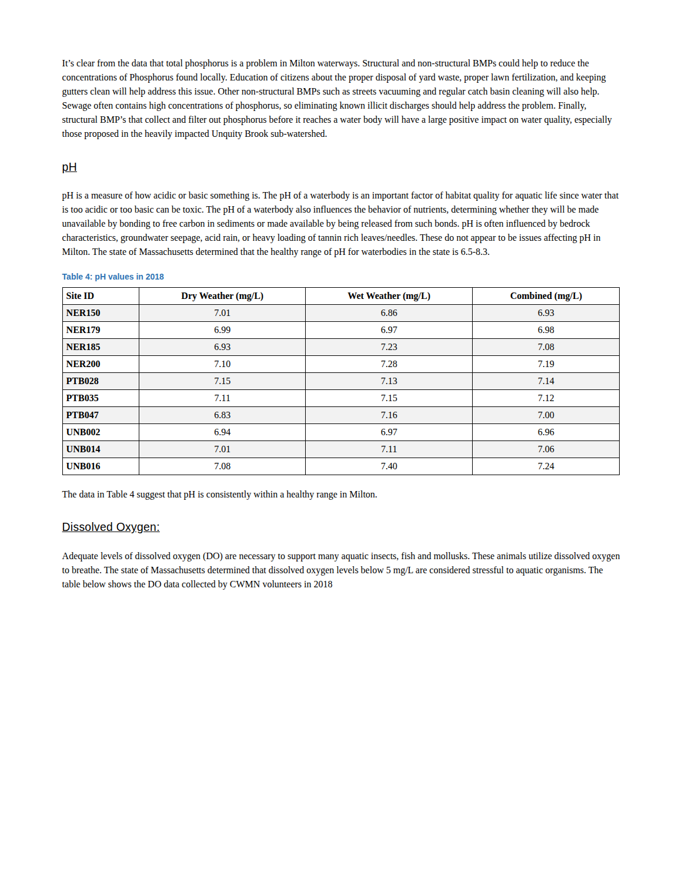It’s clear from the data that total phosphorus is a problem in Milton waterways. Structural and non-structural BMPs could help to reduce the concentrations of Phosphorus found locally. Education of citizens about the proper disposal of yard waste, proper lawn fertilization, and keeping gutters clean will help address this issue. Other non-structural BMPs such as streets vacuuming and regular catch basin cleaning will also help. Sewage often contains high concentrations of phosphorus, so eliminating known illicit discharges should help address the problem. Finally, structural BMP’s that collect and filter out phosphorus before it reaches a water body will have a large positive impact on water quality, especially those proposed in the heavily impacted Unquity Brook sub-watershed.
pH
pH is a measure of how acidic or basic something is. The pH of a waterbody is an important factor of habitat quality for aquatic life since water that is too acidic or too basic can be toxic. The pH of a waterbody also influences the behavior of nutrients, determining whether they will be made unavailable by bonding to free carbon in sediments or made available by being released from such bonds. pH is often influenced by bedrock characteristics, groundwater seepage, acid rain, or heavy loading of tannin rich leaves/needles. These do not appear to be issues affecting pH in Milton. The state of Massachusetts determined that the healthy range of pH for waterbodies in the state is 6.5-8.3.
Table 4: pH values in 2018
| Site ID | Dry Weather (mg/L) | Wet Weather (mg/L) | Combined (mg/L) |
| --- | --- | --- | --- |
| NER150 | 7.01 | 6.86 | 6.93 |
| NER179 | 6.99 | 6.97 | 6.98 |
| NER185 | 6.93 | 7.23 | 7.08 |
| NER200 | 7.10 | 7.28 | 7.19 |
| PTB028 | 7.15 | 7.13 | 7.14 |
| PTB035 | 7.11 | 7.15 | 7.12 |
| PTB047 | 6.83 | 7.16 | 7.00 |
| UNB002 | 6.94 | 6.97 | 6.96 |
| UNB014 | 7.01 | 7.11 | 7.06 |
| UNB016 | 7.08 | 7.40 | 7.24 |
The data in Table 4 suggest that pH is consistently within a healthy range in Milton.
Dissolved Oxygen:
Adequate levels of dissolved oxygen (DO) are necessary to support many aquatic insects, fish and mollusks. These animals utilize dissolved oxygen to breathe. The state of Massachusetts determined that dissolved oxygen levels below 5 mg/L are considered stressful to aquatic organisms. The table below shows the DO data collected by CWMN volunteers in 2018